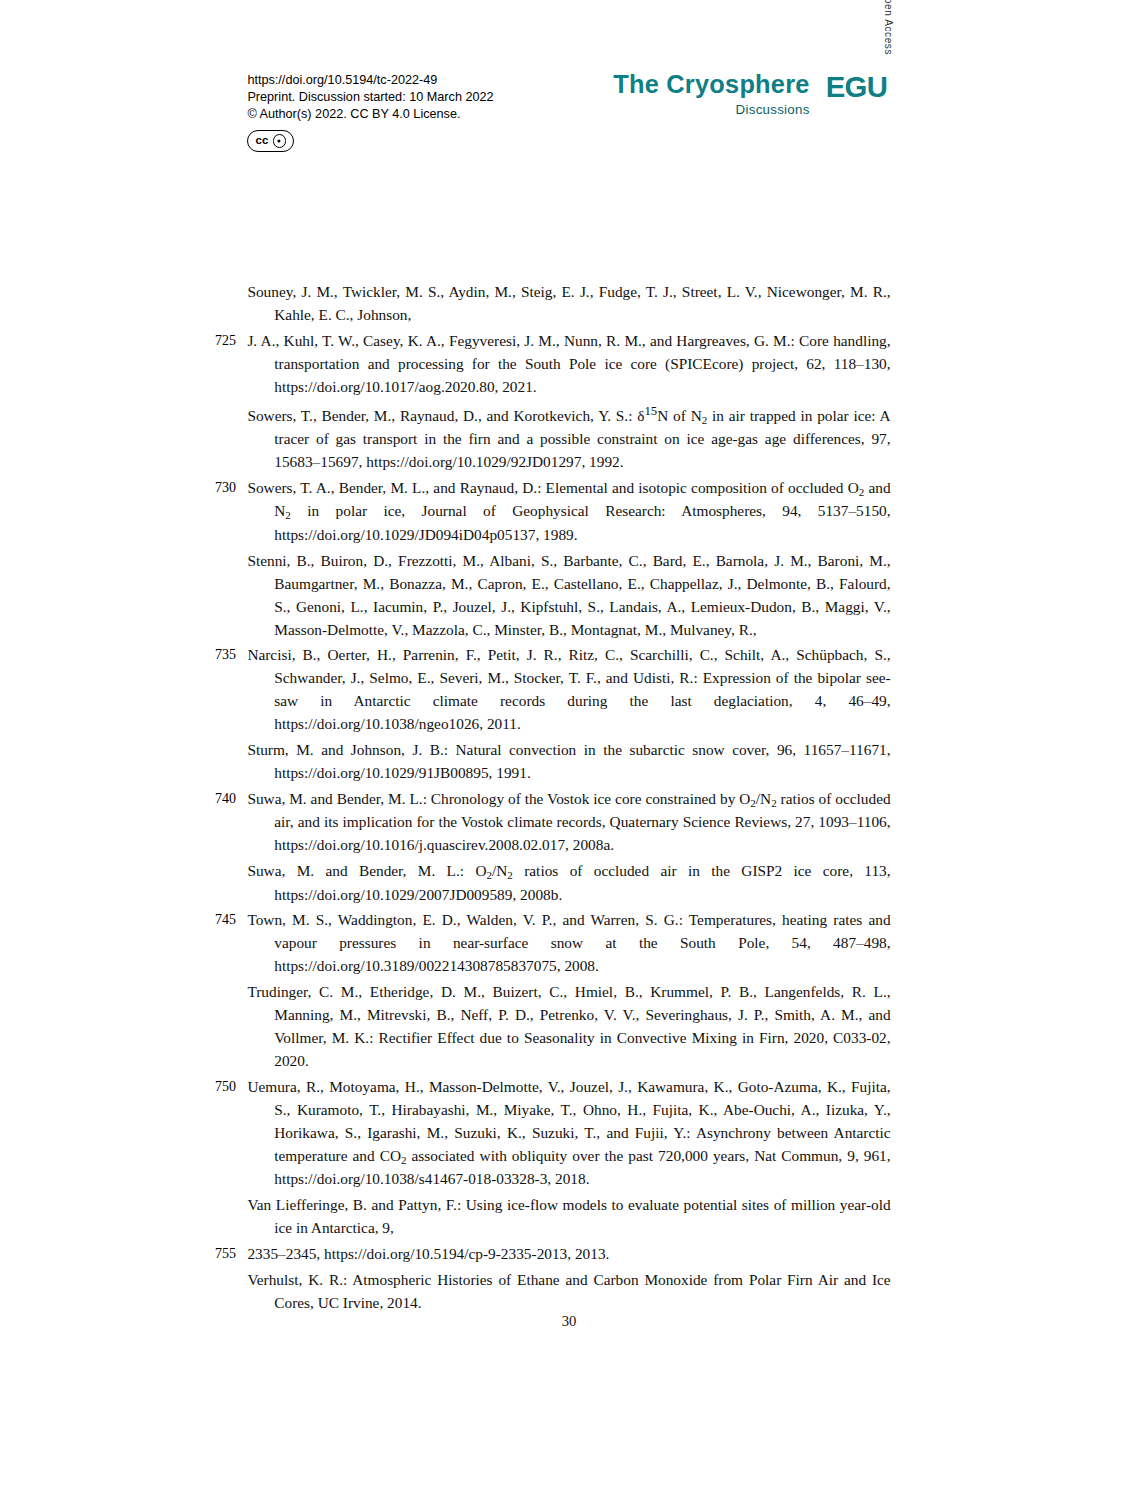https://doi.org/10.5194/tc-2022-49
Preprint. Discussion started: 10 March 2022
© Author(s) 2022. CC BY 4.0 License.
cc
Open Access
The Cryosphere
Discussions
EGU
Souney, J. M., Twickler, M. S., Aydin, M., Steig, E. J., Fudge, T. J., Street, L. V., Nicewonger, M. R., Kahle, E. C., Johnson,
725 J. A., Kuhl, T. W., Casey, K. A., Fegyveresi, J. M., Nunn, R. M., and Hargreaves, G. M.: Core handling, transportation and processing for the South Pole ice core (SPICEcore) project, 62, 118–130, https://doi.org/10.1017/aog.2020.80, 2021.
Sowers, T., Bender, M., Raynaud, D., and Korotkevich, Y. S.: δ15N of N2 in air trapped in polar ice: A tracer of gas transport in the firn and a possible constraint on ice age-gas age differences, 97, 15683–15697, https://doi.org/10.1029/92JD01297, 1992.
730 Sowers, T. A., Bender, M. L., and Raynaud, D.: Elemental and isotopic composition of occluded O2 and N2 in polar ice, Journal of Geophysical Research: Atmospheres, 94, 5137–5150, https://doi.org/10.1029/JD094iD04p05137, 1989.
Stenni, B., Buiron, D., Frezzotti, M., Albani, S., Barbante, C., Bard, E., Barnola, J. M., Baroni, M., Baumgartner, M., Bonazza, M., Capron, E., Castellano, E., Chappellaz, J., Delmonte, B., Falourd, S., Genoni, L., Iacumin, P., Jouzel, J., Kipfstuhl, S., Landais, A., Lemieux-Dudon, B., Maggi, V., Masson-Delmotte, V., Mazzola, C., Minster, B., Montagnat, M., Mulvaney, R.,
735 Narcisi, B., Oerter, H., Parrenin, F., Petit, J. R., Ritz, C., Scarchilli, C., Schilt, A., Schüpbach, S., Schwander, J., Selmo, E., Severi, M., Stocker, T. F., and Udisti, R.: Expression of the bipolar see-saw in Antarctic climate records during the last deglaciation, 4, 46–49, https://doi.org/10.1038/ngeo1026, 2011.
Sturm, M. and Johnson, J. B.: Natural convection in the subarctic snow cover, 96, 11657–11671, https://doi.org/10.1029/91JB00895, 1991.
740 Suwa, M. and Bender, M. L.: Chronology of the Vostok ice core constrained by O2/N2 ratios of occluded air, and its implication for the Vostok climate records, Quaternary Science Reviews, 27, 1093–1106, https://doi.org/10.1016/j.quascirev.2008.02.017, 2008a.
Suwa, M. and Bender, M. L.: O2/N2 ratios of occluded air in the GISP2 ice core, 113, https://doi.org/10.1029/2007JD009589, 2008b.
745 Town, M. S., Waddington, E. D., Walden, V. P., and Warren, S. G.: Temperatures, heating rates and vapour pressures in near-surface snow at the South Pole, 54, 487–498, https://doi.org/10.3189/002214308785837075, 2008.
Trudinger, C. M., Etheridge, D. M., Buizert, C., Hmiel, B., Krummel, P. B., Langenfelds, R. L., Manning, M., Mitrevski, B., Neff, P. D., Petrenko, V. V., Severinghaus, J. P., Smith, A. M., and Vollmer, M. K.: Rectifier Effect due to Seasonality in Convective Mixing in Firn, 2020, C033-02, 2020.
750 Uemura, R., Motoyama, H., Masson-Delmotte, V., Jouzel, J., Kawamura, K., Goto-Azuma, K., Fujita, S., Kuramoto, T., Hirabayashi, M., Miyake, T., Ohno, H., Fujita, K., Abe-Ouchi, A., Iizuka, Y., Horikawa, S., Igarashi, M., Suzuki, K., Suzuki, T., and Fujii, Y.: Asynchrony between Antarctic temperature and CO2 associated with obliquity over the past 720,000 years, Nat Commun, 9, 961, https://doi.org/10.1038/s41467-018-03328-3, 2018.
Van Liefferinge, B. and Pattyn, F.: Using ice-flow models to evaluate potential sites of million year-old ice in Antarctica, 9,
755 2335–2345, https://doi.org/10.5194/cp-9-2335-2013, 2013.
Verhulst, K. R.: Atmospheric Histories of Ethane and Carbon Monoxide from Polar Firn Air and Ice Cores, UC Irvine, 2014.
30